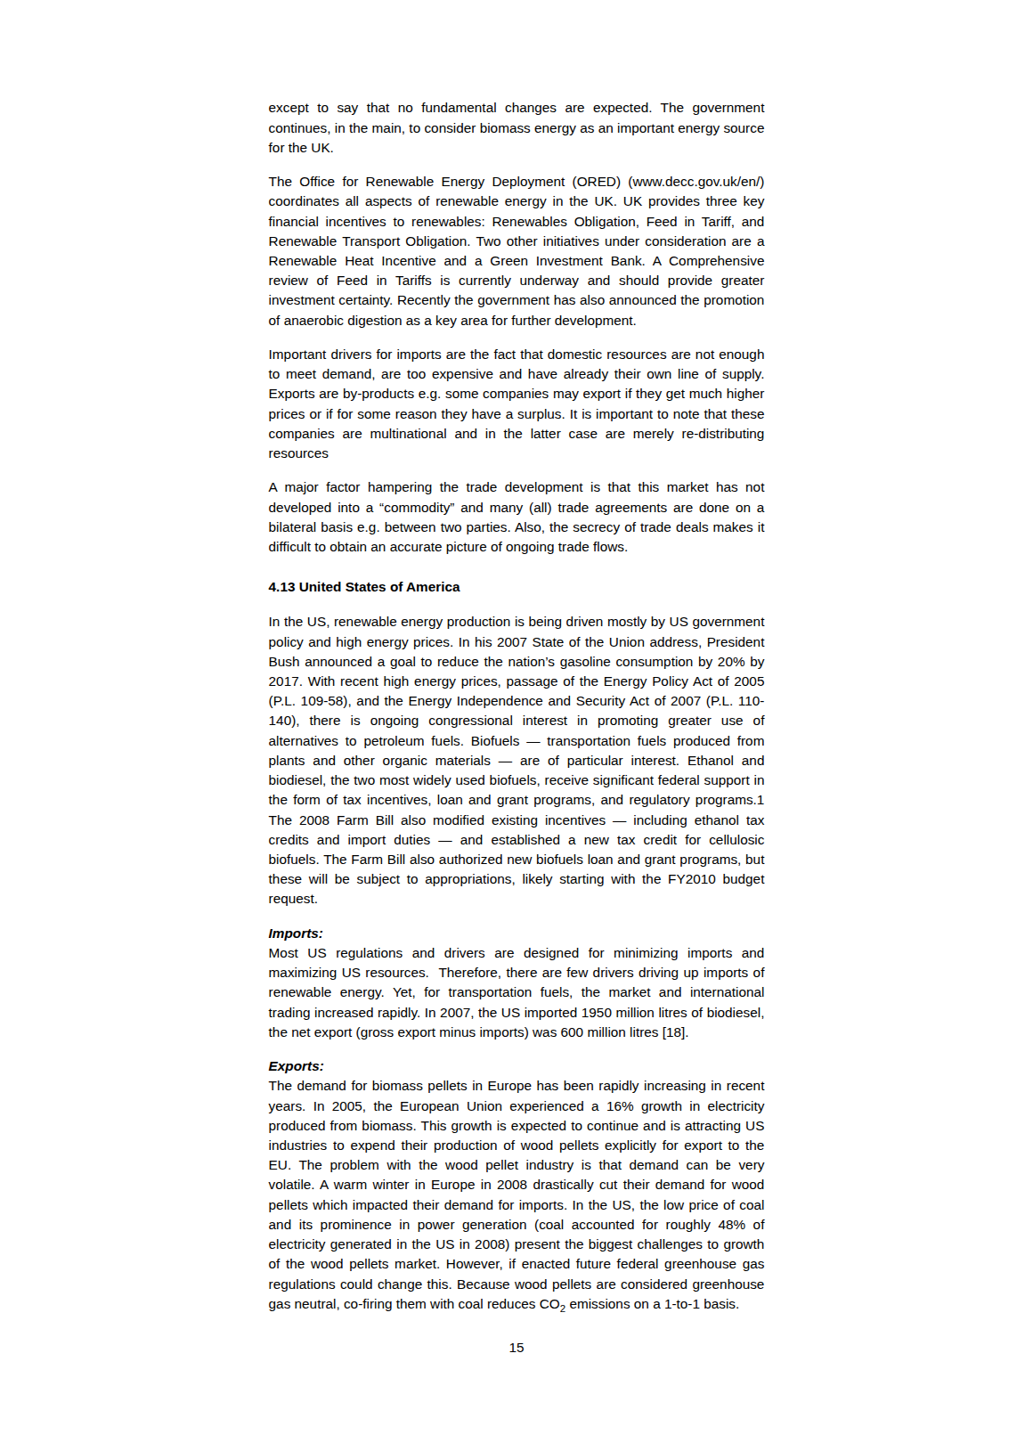except to say that no fundamental changes are expected. The government continues, in the main, to consider biomass energy as an important energy source for the UK.
The Office for Renewable Energy Deployment (ORED) (www.decc.gov.uk/en/) coordinates all aspects of renewable energy in the UK. UK provides three key financial incentives to renewables: Renewables Obligation, Feed in Tariff, and Renewable Transport Obligation. Two other initiatives under consideration are a Renewable Heat Incentive and a Green Investment Bank. A Comprehensive review of Feed in Tariffs is currently underway and should provide greater investment certainty. Recently the government has also announced the promotion of anaerobic digestion as a key area for further development.
Important drivers for imports are the fact that domestic resources are not enough to meet demand, are too expensive and have already their own line of supply. Exports are by-products e.g. some companies may export if they get much higher prices or if for some reason they have a surplus. It is important to note that these companies are multinational and in the latter case are merely re-distributing resources
A major factor hampering the trade development is that this market has not developed into a “commodity” and many (all) trade agreements are done on a bilateral basis e.g. between two parties. Also, the secrecy of trade deals makes it difficult to obtain an accurate picture of ongoing trade flows.
4.13 United States of America
In the US, renewable energy production is being driven mostly by US government policy and high energy prices. In his 2007 State of the Union address, President Bush announced a goal to reduce the nation’s gasoline consumption by 20% by 2017. With recent high energy prices, passage of the Energy Policy Act of 2005 (P.L. 109-58), and the Energy Independence and Security Act of 2007 (P.L. 110-140), there is ongoing congressional interest in promoting greater use of alternatives to petroleum fuels. Biofuels — transportation fuels produced from plants and other organic materials — are of particular interest. Ethanol and biodiesel, the two most widely used biofuels, receive significant federal support in the form of tax incentives, loan and grant programs, and regulatory programs.1 The 2008 Farm Bill also modified existing incentives — including ethanol tax credits and import duties — and established a new tax credit for cellulosic biofuels. The Farm Bill also authorized new biofuels loan and grant programs, but these will be subject to appropriations, likely starting with the FY2010 budget request.
Imports:
Most US regulations and drivers are designed for minimizing imports and maximizing US resources. Therefore, there are few drivers driving up imports of renewable energy. Yet, for transportation fuels, the market and international trading increased rapidly. In 2007, the US imported 1950 million litres of biodiesel, the net export (gross export minus imports) was 600 million litres [18].
Exports:
The demand for biomass pellets in Europe has been rapidly increasing in recent years. In 2005, the European Union experienced a 16% growth in electricity produced from biomass. This growth is expected to continue and is attracting US industries to expend their production of wood pellets explicitly for export to the EU. The problem with the wood pellet industry is that demand can be very volatile. A warm winter in Europe in 2008 drastically cut their demand for wood pellets which impacted their demand for imports. In the US, the low price of coal and its prominence in power generation (coal accounted for roughly 48% of electricity generated in the US in 2008) present the biggest challenges to growth of the wood pellets market. However, if enacted future federal greenhouse gas regulations could change this. Because wood pellets are considered greenhouse gas neutral, co-firing them with coal reduces CO2 emissions on a 1-to-1 basis.
15